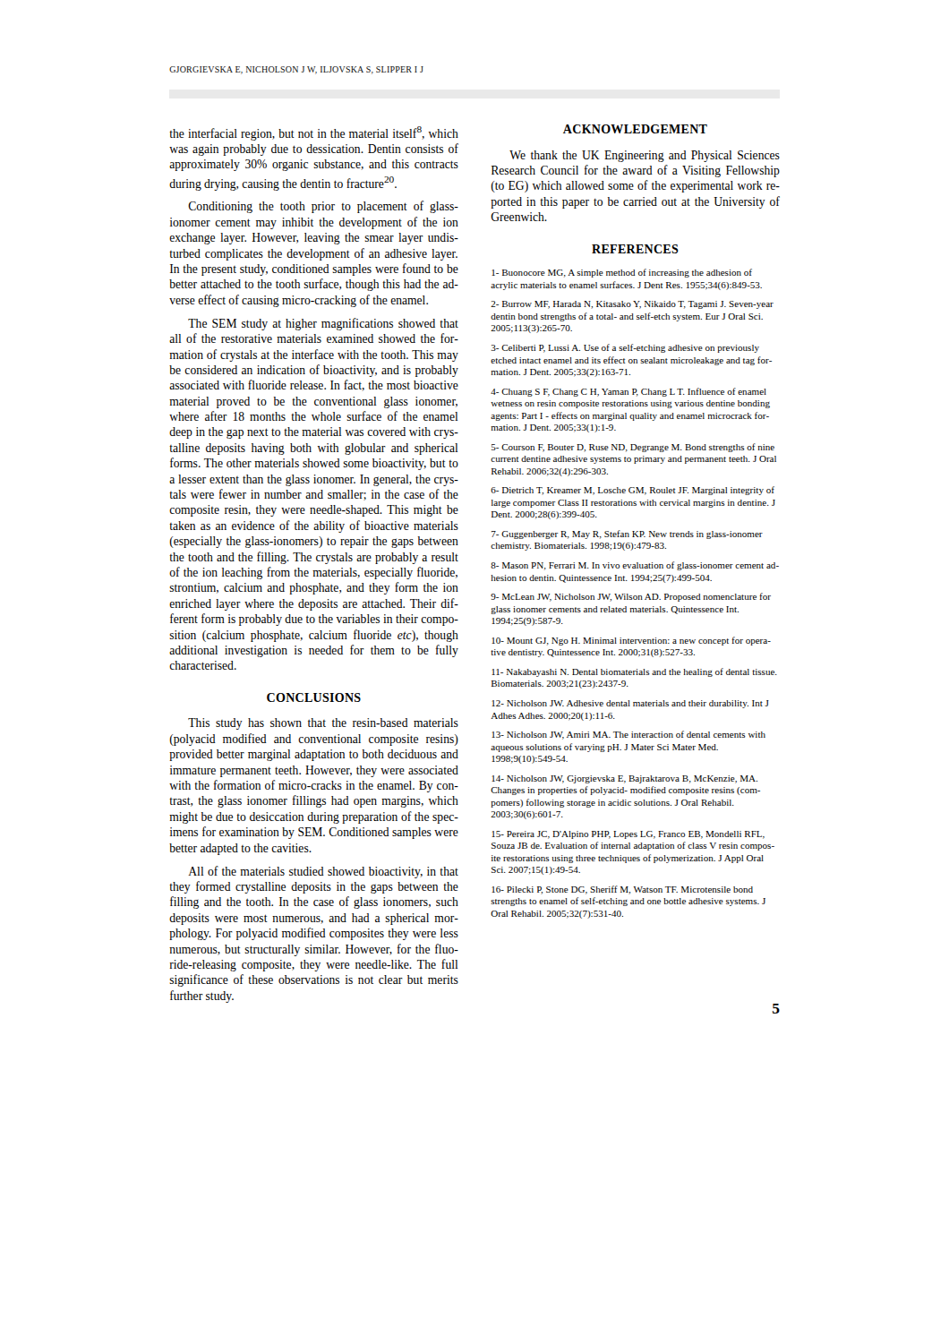GJORGIEVSKA E, NICHOLSON J W, ILJOVSKA S, SLIPPER I J
the interfacial region, but not in the material itself8, which was again probably due to dessication. Dentin consists of approximately 30% organic substance, and this contracts during drying, causing the dentin to fracture20.
Conditioning the tooth prior to placement of glass-ionomer cement may inhibit the development of the ion exchange layer. However, leaving the smear layer undisturbed complicates the development of an adhesive layer. In the present study, conditioned samples were found to be better attached to the tooth surface, though this had the adverse effect of causing micro-cracking of the enamel.
The SEM study at higher magnifications showed that all of the restorative materials examined showed the formation of crystals at the interface with the tooth. This may be considered an indication of bioactivity, and is probably associated with fluoride release. In fact, the most bioactive material proved to be the conventional glass ionomer, where after 18 months the whole surface of the enamel deep in the gap next to the material was covered with crystalline deposits having both with globular and spherical forms. The other materials showed some bioactivity, but to a lesser extent than the glass ionomer. In general, the crystals were fewer in number and smaller; in the case of the composite resin, they were needle-shaped. This might be taken as an evidence of the ability of bioactive materials (especially the glass-ionomers) to repair the gaps between the tooth and the filling. The crystals are probably a result of the ion leaching from the materials, especially fluoride, strontium, calcium and phosphate, and they form the ion enriched layer where the deposits are attached. Their different form is probably due to the variables in their composition (calcium phosphate, calcium fluoride etc), though additional investigation is needed for them to be fully characterised.
CONCLUSIONS
This study has shown that the resin-based materials (polyacid modified and conventional composite resins) provided better marginal adaptation to both deciduous and immature permanent teeth. However, they were associated with the formation of micro-cracks in the enamel. By contrast, the glass ionomer fillings had open margins, which might be due to desiccation during preparation of the specimens for examination by SEM. Conditioned samples were better adapted to the cavities.
All of the materials studied showed bioactivity, in that they formed crystalline deposits in the gaps between the filling and the tooth. In the case of glass ionomers, such deposits were most numerous, and had a spherical morphology. For polyacid modified composites they were less numerous, but structurally similar. However, for the fluoride-releasing composite, they were needle-like. The full significance of these observations is not clear but merits further study.
ACKNOWLEDGEMENT
We thank the UK Engineering and Physical Sciences Research Council for the award of a Visiting Fellowship (to EG) which allowed some of the experimental work reported in this paper to be carried out at the University of Greenwich.
REFERENCES
1- Buonocore MG, A simple method of increasing the adhesion of acrylic materials to enamel surfaces. J Dent Res. 1955;34(6):849-53.
2- Burrow MF, Harada N, Kitasako Y, Nikaido T, Tagami J. Seven-year dentin bond strengths of a total- and self-etch system. Eur J Oral Sci. 2005;113(3):265-70.
3- Celiberti P, Lussi A. Use of a self-etching adhesive on previously etched intact enamel and its effect on sealant microleakage and tag formation. J Dent. 2005;33(2):163-71.
4- Chuang S F, Chang C H, Yaman P, Chang L T. Influence of enamel wetness on resin composite restorations using various dentine bonding agents: Part I - effects on marginal quality and enamel microcrack formation. J Dent. 2005;33(1):1-9.
5- Courson F, Bouter D, Ruse ND, Degrange M. Bond strengths of nine current dentine adhesive systems to primary and permanent teeth. J Oral Rehabil. 2006;32(4):296-303.
6- Dietrich T, Kreamer M, Losche GM, Roulet JF. Marginal integrity of large compomer Class II restorations with cervical margins in dentine. J Dent. 2000;28(6):399-405.
7- Guggenberger R, May R, Stefan KP. New trends in glass-ionomer chemistry. Biomaterials. 1998;19(6):479-83.
8- Mason PN, Ferrari M. In vivo evaluation of glass-ionomer cement adhesion to dentin. Quintessence Int. 1994;25(7):499-504.
9- McLean JW, Nicholson JW, Wilson AD. Proposed nomenclature for glass ionomer cements and related materials. Quintessence Int. 1994;25(9):587-9.
10- Mount GJ, Ngo H. Minimal intervention: a new concept for operative dentistry. Quintessence Int. 2000;31(8):527-33.
11- Nakabayashi N. Dental biomaterials and the healing of dental tissue. Biomaterials. 2003;21(23):2437-9.
12- Nicholson JW. Adhesive dental materials and their durability. Int J Adhes Adhes. 2000;20(1):11-6.
13- Nicholson JW, Amiri MA. The interaction of dental cements with aqueous solutions of varying pH. J Mater Sci Mater Med. 1998;9(10):549-54.
14- Nicholson JW, Gjorgievska E, Bajraktarova B, McKenzie, MA. Changes in properties of polyacid- modified composite resins (compomers) following storage in acidic solutions. J Oral Rehabil. 2003;30(6):601-7.
15- Pereira JC, D'Alpino PHP, Lopes LG, Franco EB, Mondelli RFL, Souza JB de. Evaluation of internal adaptation of class V resin composite restorations using three techniques of polymerization. J Appl Oral Sci. 2007;15(1):49-54.
16- Pilecki P, Stone DG, Sheriff M, Watson TF. Microtensile bond strengths to enamel of self-etching and one bottle adhesive systems. J Oral Rehabil. 2005;32(7):531-40.
5